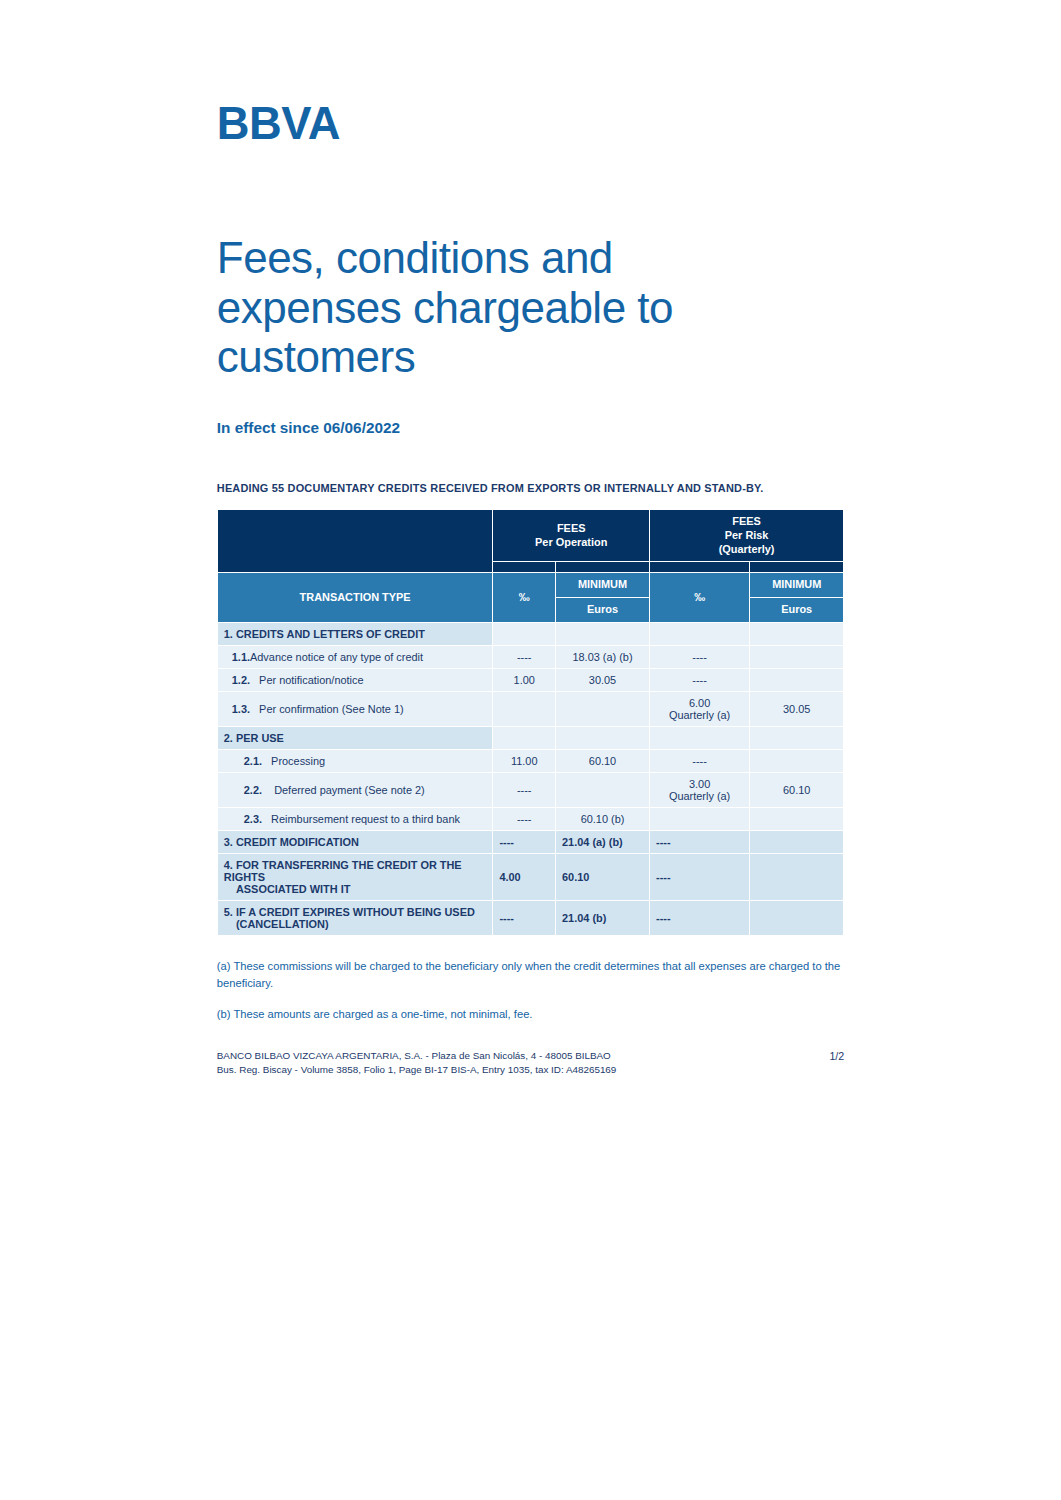BBVA
Fees, conditions and
expenses chargeable to
customers
In effect since 06/06/2022
HEADING 55 DOCUMENTARY CREDITS RECEIVED FROM EXPORTS OR INTERNALLY AND STAND-BY.
| | FEES Per Operation | FEES Per Risk (Quarterly) |
| --- | --- | --- |
| TRANSACTION TYPE | ‰ | MINIMUM | ‰ | MINIMUM |
| Euros | Euros |
| 1. CREDITS AND LETTERS OF CREDIT | | | | |
| 1.1. Advance notice of any type of credit | ---- | 18.03 (a) (b) | ---- | |
| 1.2. Per notification/notice | 1.00 | 30.05 | ---- | |
| 1.3. Per confirmation (See Note 1) | | | 6.00 Quarterly (a) | 30.05 |
| 2. PER USE | | | | |
| 2.1. Processing | 11.00 | 60.10 | ---- | |
| 2.2. Deferred payment (See note 2) | ---- | | 3.00 Quarterly (a) | 60.10 |
| 2.3. Reimbursement request to a third bank | ---- | 60.10 (b) | | |
| 3. CREDIT MODIFICATION | ---- | 21.04 (a) (b) | ---- | |
| 4. FOR TRANSFERRING THE CREDIT OR THE RIGHTS ASSOCIATED WITH IT | 4.00 | 60.10 | ---- | |
| 5. IF A CREDIT EXPIRES WITHOUT BEING USED (CANCELLATION) | ---- | 21.04 (b) | ---- | |
(a) These commissions will be charged to the beneficiary only when the credit determines that all expenses are charged to the beneficiary.
(b) These amounts are charged as a one-time, not minimal, fee.
1/2 BANCO BILBAO VIZCAYA ARGENTARIA, S.A. - Plaza de San Nicolás, 4 - 48005 BILBAO
Bus. Reg. Biscay - Volume 3858, Folio 1, Page BI-17 BIS-A, Entry 1035, tax ID: A48265169